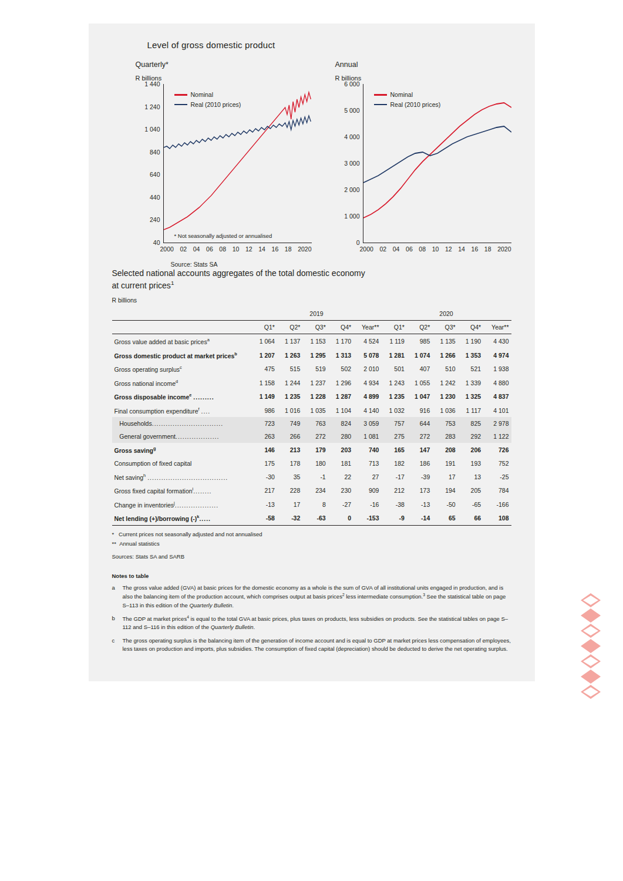Level of gross domestic product
Quarterly*
R billions
1 440 1 240 1 040 840 640 440 240 40
Nominal
Real (2010 prices)
* Not seasonally adjusted or annualised
20000204060810121416182020
Annual
R billions
6 000 5 000 4 000 3 000 2 000 1 000 0
Nominal
Real (2010 prices)
20000204060810121416182020
Source: Stats SA
Selected national accounts aggregates of the total domestic economy
at current prices1
R billions
| | 2019 | 2020 |
| --- | --- | --- |
| | Q1* | Q2* | Q3* | Q4* | Year** | Q1* | Q2* | Q3* | Q4* | Year** |
| Gross value added at basic prices a | 1 064 | 1 137 | 1 153 | 1 170 | 4 524 | 1 119 | 985 | 1 135 | 1 190 | 4 430 |
| Gross domestic product at market prices b | 1 207 | 1 263 | 1 295 | 1 313 | 5 078 | 1 281 | 1 074 | 1 266 | 1 353 | 4 974 |
| Gross operating surplus c | 475 | 515 | 519 | 502 | 2 010 | 501 | 407 | 510 | 521 | 1 938 |
| Gross national income d | 1 158 | 1 244 | 1 237 | 1 296 | 4 934 | 1 243 | 1 055 | 1 242 | 1 339 | 4 880 |
| Gross disposable income e ......... | 1 149 | 1 235 | 1 228 | 1 287 | 4 899 | 1 235 | 1 047 | 1 230 | 1 325 | 4 837 |
| Final consumption expenditure f .... | 986 | 1 016 | 1 035 | 1 104 | 4 140 | 1 032 | 916 | 1 036 | 1 117 | 4 101 |
| Households ............................... | 723 | 749 | 763 | 824 | 3 059 | 757 | 644 | 753 | 825 | 2 978 |
| General government ................... | 263 | 266 | 272 | 280 | 1 081 | 275 | 272 | 283 | 292 | 1 122 |
| Gross saving g | 146 | 213 | 179 | 203 | 740 | 165 | 147 | 208 | 206 | 726 |
| Consumption of fixed capital | 175 | 178 | 180 | 181 | 713 | 182 | 186 | 191 | 193 | 752 |
| Net saving h ................................... | -30 | 35 | -1 | 22 | 27 | -17 | -39 | 17 | 13 | -25 |
| Gross fixed capital formation i ........ | 217 | 228 | 234 | 230 | 909 | 212 | 173 | 194 | 205 | 784 |
| Change in inventories j ................... | -13 | 17 | 8 | -27 | -16 | -38 | -13 | -50 | -65 | -166 |
| Net lending (+)/borrowing (-) k ..... | -58 | -32 | -63 | 0 | -153 | -9 | -14 | 65 | 66 | 108 |
* Current prices not seasonally adjusted and not annualised
** Annual statistics
Sources: Stats SA and SARB
Notes to table
a The gross value added (GVA) at basic prices for the domestic economy as a whole is the sum of GVA of all institutional units engaged in production, and is also the balancing item of the production account, which comprises output at basis prices2 less intermediate consumption.3 See the statistical table on page S–113 in this edition of the Quarterly Bulletin.
b The GDP at market prices4 is equal to the total GVA at basic prices, plus taxes on products, less subsidies on products. See the statistical tables on page S–112 and S–116 in this edition of the Quarterly Bulletin.
c The gross operating surplus is the balancing item of the generation of income account and is equal to GDP at market prices less compensation of employees, less taxes on production and imports, plus subsidies. The consumption of fixed capital (depreciation) should be deducted to derive the net operating surplus.